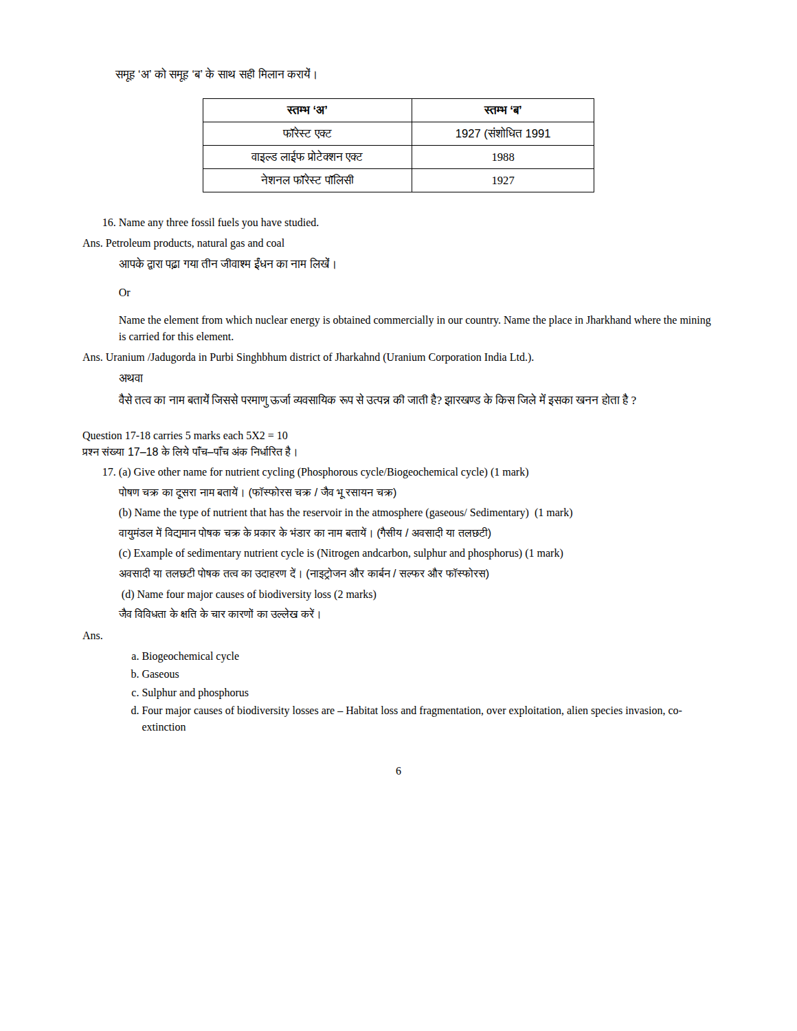समूह ‘अ’ को समूह ‘ब’ के साथ सही मिलान करायें।
| स्तम्भ ‘अ’ | स्तम्भ ‘ब’ |
| --- | --- |
| फॉरेस्ट एक्ट | 1927 (संशोधित 1991 |
| वाइल्ड लाईफ प्रोटेक्शन एक्ट | 1988 |
| नेशनल फॉरेस्ट पॉलिसी | 1927 |
Name any three fossil fuels you have studied.
Ans. Petroleum products, natural gas and coal
आपके द्वारा पढ़ा गया तीन जीवाश्म ईंधन का नाम लिखें।
Or
Name the element from which nuclear energy is obtained commercially in our country. Name the place in Jharkhand where the mining is carried for this element.
Ans. Uranium /Jadugorda in Purbi Singhbhum district of Jharkahnd (Uranium Corporation India Ltd.).
अथवा
वैसे तत्व का नाम बतायें जिससे परमाणु ऊर्जा व्यवसायिक रूप से उत्पन्न की जाती है? झारखण्ड के किस जिले में इसका खनन होता है ?
Question 17-18 carries 5 marks each 5X2 = 10
प्रश्न संख्या 17–18 के लिये पाँच–पाँच अंक निर्धारित है।
(a) Give other name for nutrient cycling (Phosphorous cycle/Biogeochemical cycle) (1 mark)
पोषण चक्र का दूसरा नाम बतायें। (फॉस्फोरस चक्र / जैव भू रसायन चक्र)
(b) Name the type of nutrient that has the reservoir in the atmosphere (gaseous/ Sedimentary) (1 mark)
वायुमंडल में विद्यमान पोषक चक्र के प्रकार के भंडार का नाम बतायें। (गैसीय / अवसादी या तलछटी)
(c) Example of sedimentary nutrient cycle is (Nitrogen andcarbon, sulphur and phosphorus) (1 mark)
अवसादी या तलछटी पोषक तत्व का उदाहरण दें। (नाइट्रोजन और कार्बन / सल्फर और फॉस्फोरस)
(d) Name four major causes of biodiversity loss (2 marks)
जैव विविधता के क्षति के चार कारणों का उल्लेख करें।
Ans.
Biogeochemical cycle
Gaseous
Sulphur and phosphorus
Four major causes of biodiversity losses are – Habitat loss and fragmentation, over exploitation, alien species invasion, co-extinction
6